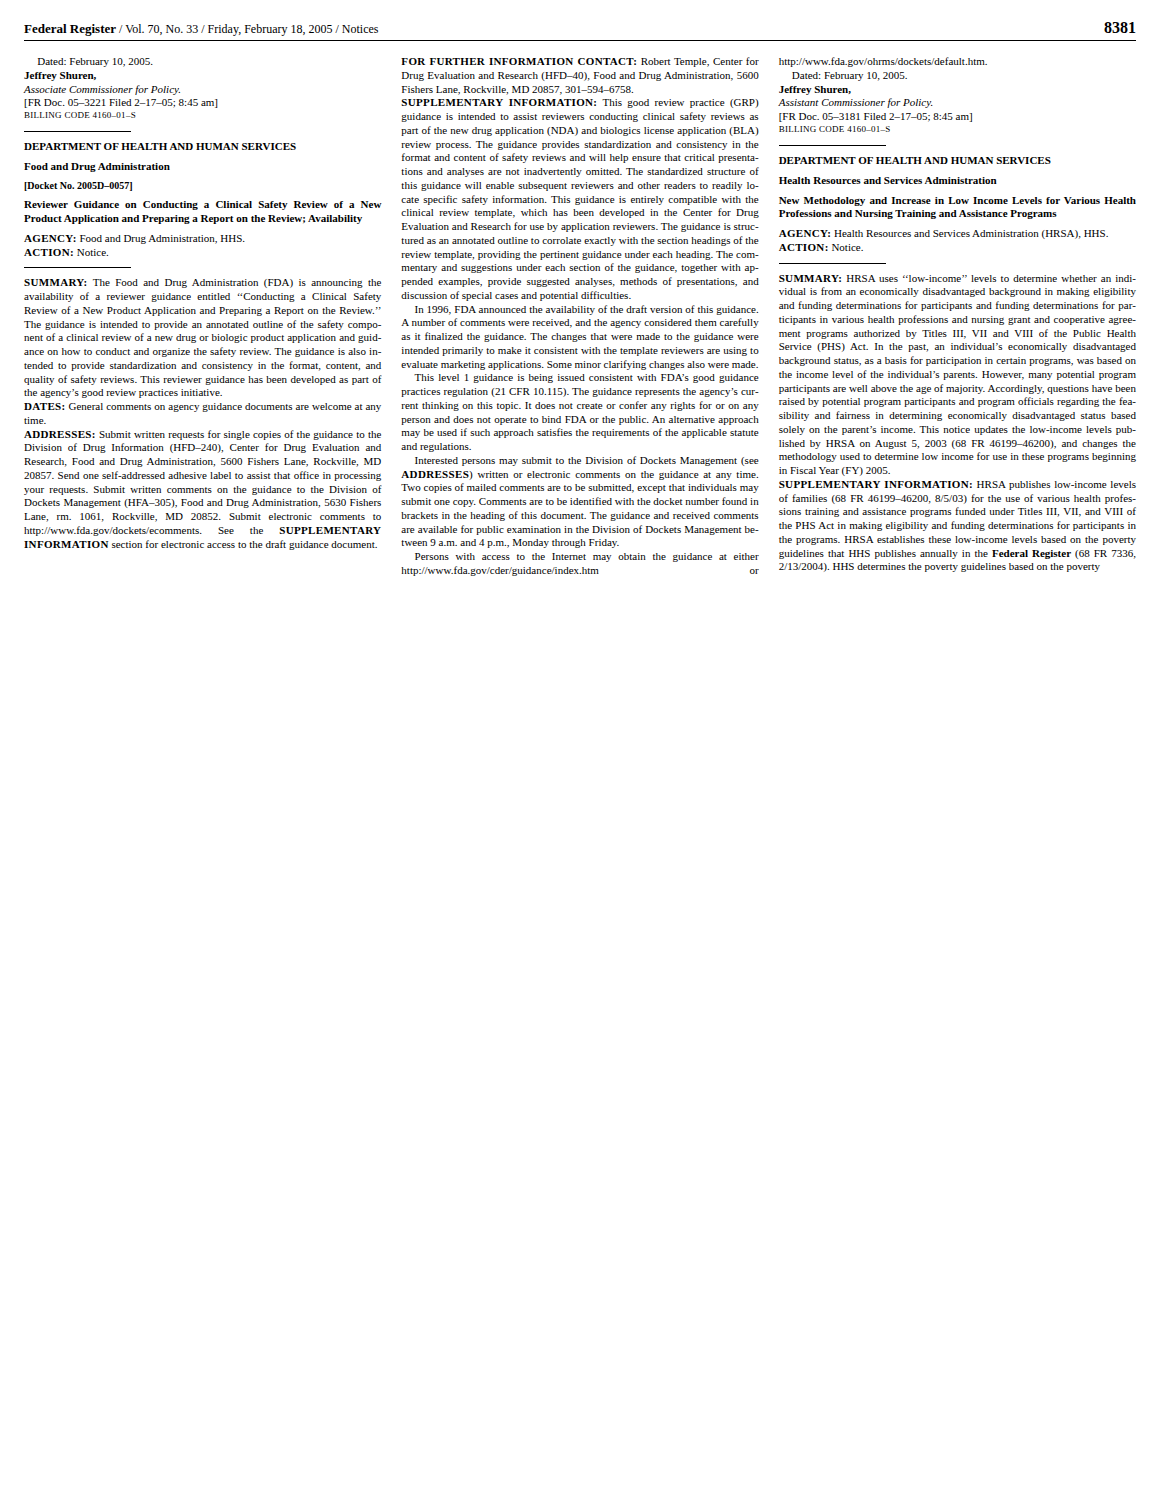Federal Register / Vol. 70, No. 33 / Friday, February 18, 2005 / Notices
8381
Dated: February 10, 2005.
Jeffrey Shuren,
Associate Commissioner for Policy.
[FR Doc. 05–3221 Filed 2–17–05; 8:45 am]
BILLING CODE 4160–01–S
DEPARTMENT OF HEALTH AND HUMAN SERVICES
Food and Drug Administration
[Docket No. 2005D–0057]
Reviewer Guidance on Conducting a Clinical Safety Review of a New Product Application and Preparing a Report on the Review; Availability
AGENCY: Food and Drug Administration, HHS.
ACTION: Notice.
SUMMARY: The Food and Drug Administration (FDA) is announcing the availability of a reviewer guidance entitled ‘‘Conducting a Clinical Safety Review of a New Product Application and Preparing a Report on the Review.’’ The guidance is intended to provide an annotated outline of the safety component of a clinical review of a new drug or biologic product application and guidance on how to conduct and organize the safety review. The guidance is also intended to provide standardization and consistency in the format, content, and quality of safety reviews. This reviewer guidance has been developed as part of the agency’s good review practices initiative.
DATES: General comments on agency guidance documents are welcome at any time.
ADDRESSES: Submit written requests for single copies of the guidance to the Division of Drug Information (HFD–240), Center for Drug Evaluation and Research, Food and Drug Administration, 5600 Fishers Lane, Rockville, MD 20857. Send one self-addressed adhesive label to assist that office in processing your requests. Submit written comments on the guidance to the Division of Dockets Management (HFA–305), Food and Drug Administration, 5630 Fishers Lane, rm. 1061, Rockville, MD 20852. Submit electronic comments to http://www.fda.gov/dockets/ecomments. See the SUPPLEMENTARY INFORMATION section for electronic access to the draft guidance document.
FOR FURTHER INFORMATION CONTACT: Robert Temple, Center for Drug Evaluation and Research (HFD–40), Food and Drug Administration, 5600 Fishers Lane, Rockville, MD 20857, 301–594–6758.
SUPPLEMENTARY INFORMATION: This good review practice (GRP) guidance is intended to assist reviewers conducting clinical safety reviews as part of the new drug application (NDA) and biologics license application (BLA) review process. The guidance provides standardization and consistency in the format and content of safety reviews and will help ensure that critical presentations and analyses are not inadvertently omitted. The standardized structure of this guidance will enable subsequent reviewers and other readers to readily locate specific safety information. This guidance is entirely compatible with the clinical review template, which has been developed in the Center for Drug Evaluation and Research for use by application reviewers. The guidance is structured as an annotated outline to corrolate exactly with the section headings of the review template, providing the pertinent guidance under each heading. The commentary and suggestions under each section of the guidance, together with appended examples, provide suggested analyses, methods of presentations, and discussion of special cases and potential difficulties.
In 1996, FDA announced the availability of the draft version of this guidance. A number of comments were received, and the agency considered them carefully as it finalized the guidance. The changes that were made to the guidance were intended primarily to make it consistent with the template reviewers are using to evaluate marketing applications. Some minor clarifying changes also were made.
This level 1 guidance is being issued consistent with FDA’s good guidance practices regulation (21 CFR 10.115). The guidance represents the agency’s current thinking on this topic. It does not create or confer any rights for or on any person and does not operate to bind FDA or the public. An alternative approach may be used if such approach satisfies the requirements of the applicable statute and regulations.
Interested persons may submit to the Division of Dockets Management (see ADDRESSES) written or electronic comments on the guidance at any time. Two copies of mailed comments are to be submitted, except that individuals may submit one copy. Comments are to be identified with the docket number found in brackets in the heading of this document. The guidance and received comments are available for public examination in the Division of Dockets Management between 9 a.m. and 4 p.m., Monday through Friday.
Persons with access to the Internet may obtain the guidance at either http://www.fda.gov/cder/guidance/index.htm or http://www.fda.gov/ohrms/dockets/default.htm.
Dated: February 10, 2005.
Jeffrey Shuren,
Assistant Commissioner for Policy.
[FR Doc. 05–3181 Filed 2–17–05; 8:45 am]
BILLING CODE 4160–01–S
DEPARTMENT OF HEALTH AND HUMAN SERVICES
Health Resources and Services Administration
New Methodology and Increase in Low Income Levels for Various Health Professions and Nursing Training and Assistance Programs
AGENCY: Health Resources and Services Administration (HRSA), HHS.
ACTION: Notice.
SUMMARY: HRSA uses ‘‘low-income’’ levels to determine whether an individual is from an economically disadvantaged background in making eligibility and funding determinations for participants and funding determinations for participants in various health professions and nursing grant and cooperative agreement programs authorized by Titles III, VII and VIII of the Public Health Service (PHS) Act. In the past, an individual’s economically disadvantaged background status, as a basis for participation in certain programs, was based on the income level of the individual’s parents. However, many potential program participants are well above the age of majority. Accordingly, questions have been raised by potential program participants and program officials regarding the feasibility and fairness in determining economically disadvantaged status based solely on the parent’s income. This notice updates the low-income levels published by HRSA on August 5, 2003 (68 FR 46199–46200), and changes the methodology used to determine low income for use in these programs beginning in Fiscal Year (FY) 2005.
SUPPLEMENTARY INFORMATION: HRSA publishes low-income levels of families (68 FR 46199–46200, 8/5/03) for the use of various health professions training and assistance programs funded under Titles III, VII, and VIII of the PHS Act in making eligibility and funding determinations for participants in the programs. HRSA establishes these low-income levels based on the poverty guidelines that HHS publishes annually in the Federal Register (68 FR 7336, 2/13/2004). HHS determines the poverty guidelines based on the poverty